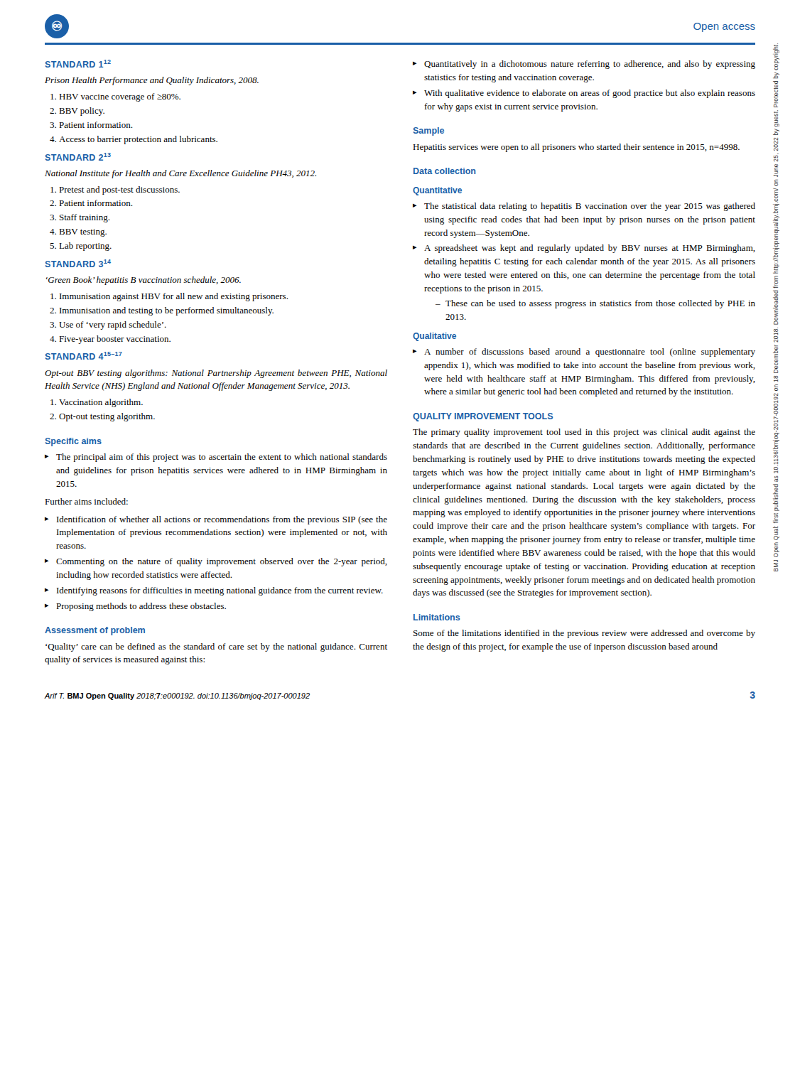BMJ Open Qual: first published as 10.1136/bmjoq-2017-000192 on 18 December 2018. Downloaded from http://bmjopenquality.bmj.com/ on June 25, 2022 by guest. Protected by copyright.
♾
Open access
Standard 112
Prison Health Performance and Quality Indicators, 2008.
HBV vaccine coverage of ≥80%.
BBV policy.
Patient information.
Access to barrier protection and lubricants.
Standard 213
National Institute for Health and Care Excellence Guideline PH43, 2012.
Pretest and post-test discussions.
Patient information.
Staff training.
BBV testing.
Lab reporting.
Standard 314
‘Green Book’ hepatitis B vaccination schedule, 2006.
Immunisation against HBV for all new and existing prisoners.
Immunisation and testing to be performed simultaneously.
Use of ‘very rapid schedule’.
Five-year booster vaccination.
Standard 415–17
Opt-out BBV testing algorithms: National Partnership Agreement between PHE, National Health Service (NHS) England and National Offender Management Service, 2013.
Vaccination algorithm.
Opt-out testing algorithm.
Specific aims
The principal aim of this project was to ascertain the extent to which national standards and guidelines for prison hepatitis services were adhered to in HMP Birmingham in 2015.
Further aims included:
Identification of whether all actions or recommendations from the previous SIP (see the Implementation of previous recommendations section) were implemented or not, with reasons.
Commenting on the nature of quality improvement observed over the 2-year period, including how recorded statistics were affected.
Identifying reasons for difficulties in meeting national guidance from the current review.
Proposing methods to address these obstacles.
Assessment of problem
‘Quality’ care can be defined as the standard of care set by the national guidance. Current quality of services is measured against this:
Quantitatively in a dichotomous nature referring to adherence, and also by expressing statistics for testing and vaccination coverage.
With qualitative evidence to elaborate on areas of good practice but also explain reasons for why gaps exist in current service provision.
Sample
Hepatitis services were open to all prisoners who started their sentence in 2015, n=4998.
Data collection
Quantitative
The statistical data relating to hepatitis B vaccination over the year 2015 was gathered using specific read codes that had been input by prison nurses on the prison patient record system—SystemOne.
A spreadsheet was kept and regularly updated by BBV nurses at HMP Birmingham, detailing hepatitis C testing for each calendar month of the year 2015. As all prisoners who were tested were entered on this, one can determine the percentage from the total receptions to the prison in 2015.
These can be used to assess progress in statistics from those collected by PHE in 2013.
Qualitative
A number of discussions based around a questionnaire tool (online supplementary appendix 1), which was modified to take into account the baseline from previous work, were held with healthcare staff at HMP Birmingham. This differed from previously, where a similar but generic tool had been completed and returned by the institution.
Quality improvement tools
The primary quality improvement tool used in this project was clinical audit against the standards that are described in the Current guidelines section. Additionally, performance benchmarking is routinely used by PHE to drive institutions towards meeting the expected targets which was how the project initially came about in light of HMP Birmingham’s underperformance against national standards. Local targets were again dictated by the clinical guidelines mentioned. During the discussion with the key stakeholders, process mapping was employed to identify opportunities in the prisoner journey where interventions could improve their care and the prison healthcare system’s compliance with targets. For example, when mapping the prisoner journey from entry to release or transfer, multiple time points were identified where BBV awareness could be raised, with the hope that this would subsequently encourage uptake of testing or vaccination. Providing education at reception screening appointments, weekly prisoner forum meetings and on dedicated health promotion days was discussed (see the Strategies for improvement section).
Limitations
Some of the limitations identified in the previous review were addressed and overcome by the design of this project, for example the use of inperson discussion based around
Arif T. BMJ Open Quality 2018;7:e000192. doi:10.1136/bmjoq-2017-000192
3